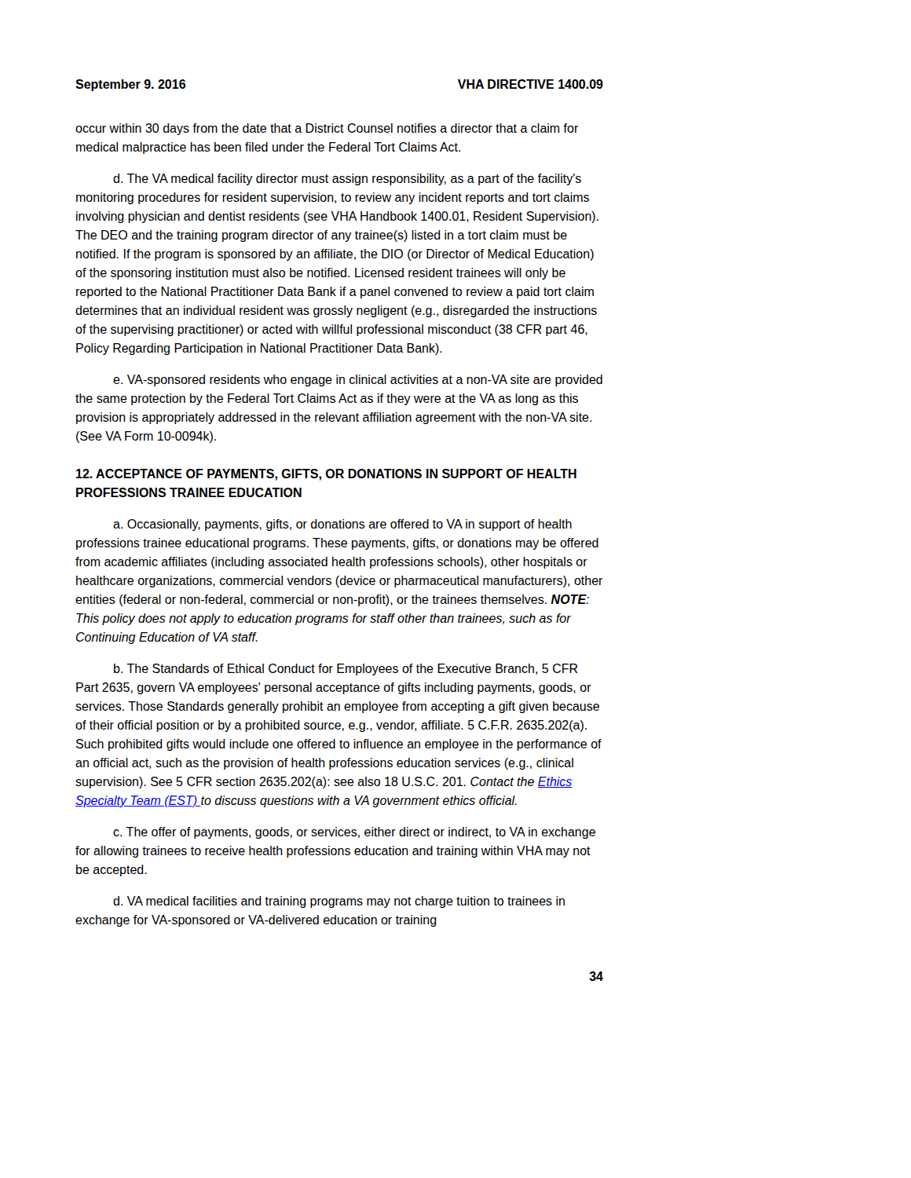September 9. 2016 VHA DIRECTIVE 1400.09
occur within 30 days from the date that a District Counsel notifies a director that a claim for medical malpractice has been filed under the Federal Tort Claims Act.
d. The VA medical facility director must assign responsibility, as a part of the facility's monitoring procedures for resident supervision, to review any incident reports and tort claims involving physician and dentist residents (see VHA Handbook 1400.01, Resident Supervision). The DEO and the training program director of any trainee(s) listed in a tort claim must be notified. If the program is sponsored by an affiliate, the DIO (or Director of Medical Education) of the sponsoring institution must also be notified. Licensed resident trainees will only be reported to the National Practitioner Data Bank if a panel convened to review a paid tort claim determines that an individual resident was grossly negligent (e.g., disregarded the instructions of the supervising practitioner) or acted with willful professional misconduct (38 CFR part 46, Policy Regarding Participation in National Practitioner Data Bank).
e. VA-sponsored residents who engage in clinical activities at a non-VA site are provided the same protection by the Federal Tort Claims Act as if they were at the VA as long as this provision is appropriately addressed in the relevant affiliation agreement with the non-VA site. (See VA Form 10-0094k).
12. ACCEPTANCE OF PAYMENTS, GIFTS, OR DONATIONS IN SUPPORT OF HEALTH PROFESSIONS TRAINEE EDUCATION
a. Occasionally, payments, gifts, or donations are offered to VA in support of health professions trainee educational programs. These payments, gifts, or donations may be offered from academic affiliates (including associated health professions schools), other hospitals or healthcare organizations, commercial vendors (device or pharmaceutical manufacturers), other entities (federal or non-federal, commercial or non-profit), or the trainees themselves. NOTE: This policy does not apply to education programs for staff other than trainees, such as for Continuing Education of VA staff.
b. The Standards of Ethical Conduct for Employees of the Executive Branch, 5 CFR Part 2635, govern VA employees' personal acceptance of gifts including payments, goods, or services. Those Standards generally prohibit an employee from accepting a gift given because of their official position or by a prohibited source, e.g., vendor, affiliate. 5 C.F.R. 2635.202(a). Such prohibited gifts would include one offered to influence an employee in the performance of an official act, such as the provision of health professions education services (e.g., clinical supervision). See 5 CFR section 2635.202(a): see also 18 U.S.C. 201. Contact the Ethics Specialty Team (EST) to discuss questions with a VA government ethics official.
c. The offer of payments, goods, or services, either direct or indirect, to VA in exchange for allowing trainees to receive health professions education and training within VHA may not be accepted.
d. VA medical facilities and training programs may not charge tuition to trainees in exchange for VA-sponsored or VA-delivered education or training
34